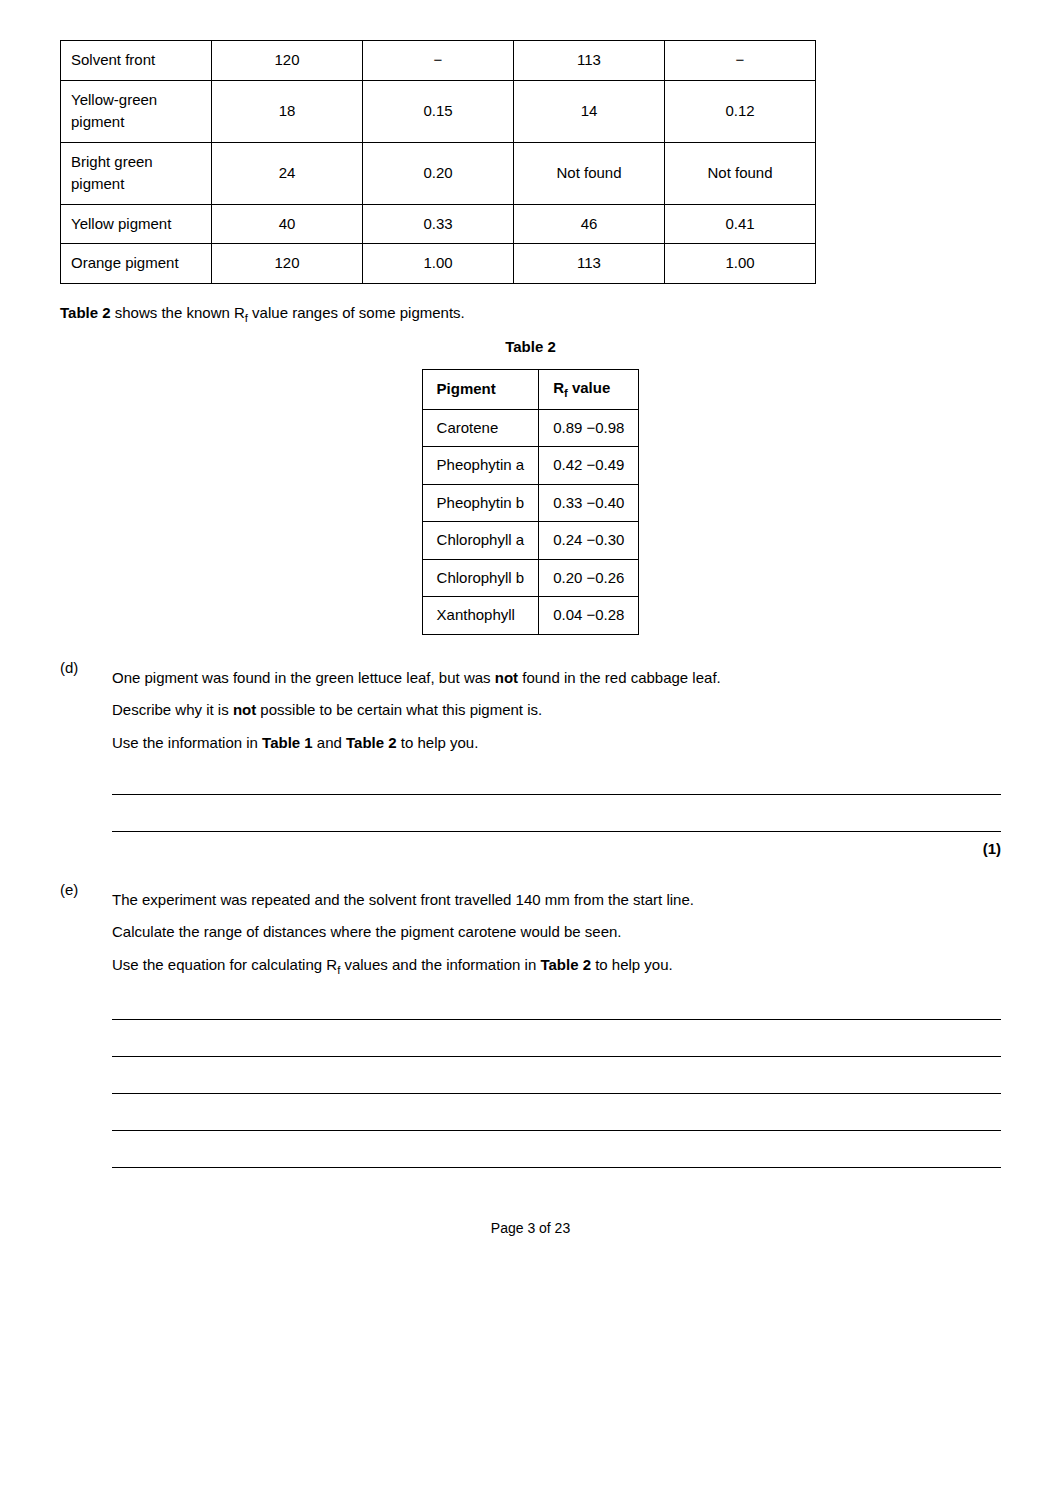| Solvent front | 120 | − | 113 | − |
| Yellow-green pigment | 18 | 0.15 | 14 | 0.12 |
| Bright green pigment | 24 | 0.20 | Not found | Not found |
| Yellow pigment | 40 | 0.33 | 46 | 0.41 |
| Orange pigment | 120 | 1.00 | 113 | 1.00 |
Table 2 shows the known Rf value ranges of some pigments.
Table 2
| Pigment | R f value |
| --- | --- |
| Carotene | 0.89 −0.98 |
| Pheophytin a | 0.42 −0.49 |
| Pheophytin b | 0.33 −0.40 |
| Chlorophyll a | 0.24 −0.30 |
| Chlorophyll b | 0.20 −0.26 |
| Xanthophyll | 0.04 −0.28 |
(d)
One pigment was found in the green lettuce leaf, but was not found in the red cabbage leaf.
Describe why it is not possible to be certain what this pigment is.
Use the information in Table 1 and Table 2 to help you.
(1)
(e)
The experiment was repeated and the solvent front travelled 140 mm from the start line.
Calculate the range of distances where the pigment carotene would be seen.
Use the equation for calculating Rf values and the information in Table 2 to help you.
Page 3 of 23